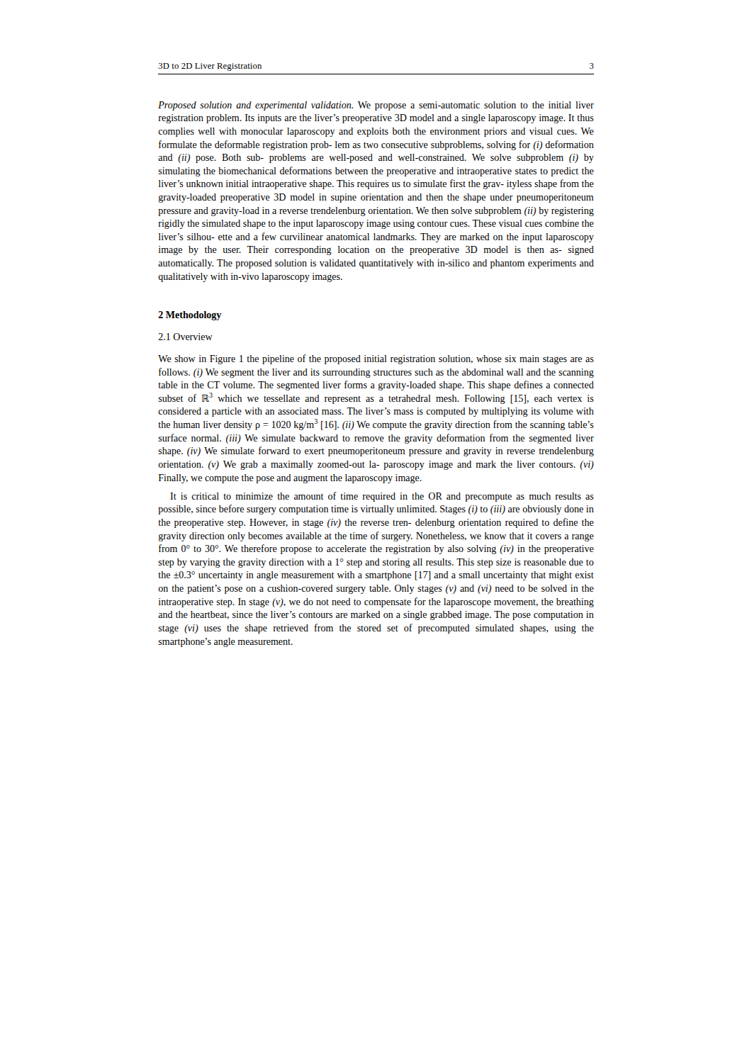3D to 2D Liver Registration 3
Proposed solution and experimental validation. We propose a semi-automatic solution to the initial liver registration problem. Its inputs are the liver’s preoperative 3D model and a single laparoscopy image. It thus complies well with monocular laparoscopy and exploits both the environment priors and visual cues. We formulate the deformable registration prob- lem as two consecutive subproblems, solving for (i) deformation and (ii) pose. Both sub- problems are well-posed and well-constrained. We solve subproblem (i) by simulating the biomechanical deformations between the preoperative and intraoperative states to predict the liver’s unknown initial intraoperative shape. This requires us to simulate first the grav- ityless shape from the gravity-loaded preoperative 3D model in supine orientation and then the shape under pneumoperitoneum pressure and gravity-load in a reverse trendelenburg orientation. We then solve subproblem (ii) by registering rigidly the simulated shape to the input laparoscopy image using contour cues. These visual cues combine the liver’s silhou- ette and a few curvilinear anatomical landmarks. They are marked on the input laparoscopy image by the user. Their corresponding location on the preoperative 3D model is then as- signed automatically. The proposed solution is validated quantitatively with in-silico and phantom experiments and qualitatively with in-vivo laparoscopy images.
2 Methodology
2.1 Overview
We show in Figure 1 the pipeline of the proposed initial registration solution, whose six main stages are as follows. (i) We segment the liver and its surrounding structures such as the abdominal wall and the scanning table in the CT volume. The segmented liver forms a gravity-loaded shape. This shape defines a connected subset of ℝ3 which we tessellate and represent as a tetrahedral mesh. Following [15], each vertex is considered a particle with an associated mass. The liver’s mass is computed by multiplying its volume with the human liver density ρ = 1020 kg/m3 [16]. (ii) We compute the gravity direction from the scanning table’s surface normal. (iii) We simulate backward to remove the gravity deformation from the segmented liver shape. (iv) We simulate forward to exert pneumoperitoneum pressure and gravity in reverse trendelenburg orientation. (v) We grab a maximally zoomed-out la- paroscopy image and mark the liver contours. (vi) Finally, we compute the pose and augment the laparoscopy image.
It is critical to minimize the amount of time required in the OR and precompute as much results as possible, since before surgery computation time is virtually unlimited. Stages (i) to (iii) are obviously done in the preoperative step. However, in stage (iv) the reverse tren- delenburg orientation required to define the gravity direction only becomes available at the time of surgery. Nonetheless, we know that it covers a range from 0° to 30°. We therefore propose to accelerate the registration by also solving (iv) in the preoperative step by varying the gravity direction with a 1° step and storing all results. This step size is reasonable due to the ±0.3° uncertainty in angle measurement with a smartphone [17] and a small uncertainty that might exist on the patient’s pose on a cushion-covered surgery table. Only stages (v) and (vi) need to be solved in the intraoperative step. In stage (v), we do not need to compensate for the laparoscope movement, the breathing and the heartbeat, since the liver’s contours are marked on a single grabbed image. The pose computation in stage (vi) uses the shape retrieved from the stored set of precomputed simulated shapes, using the smartphone’s angle measurement.